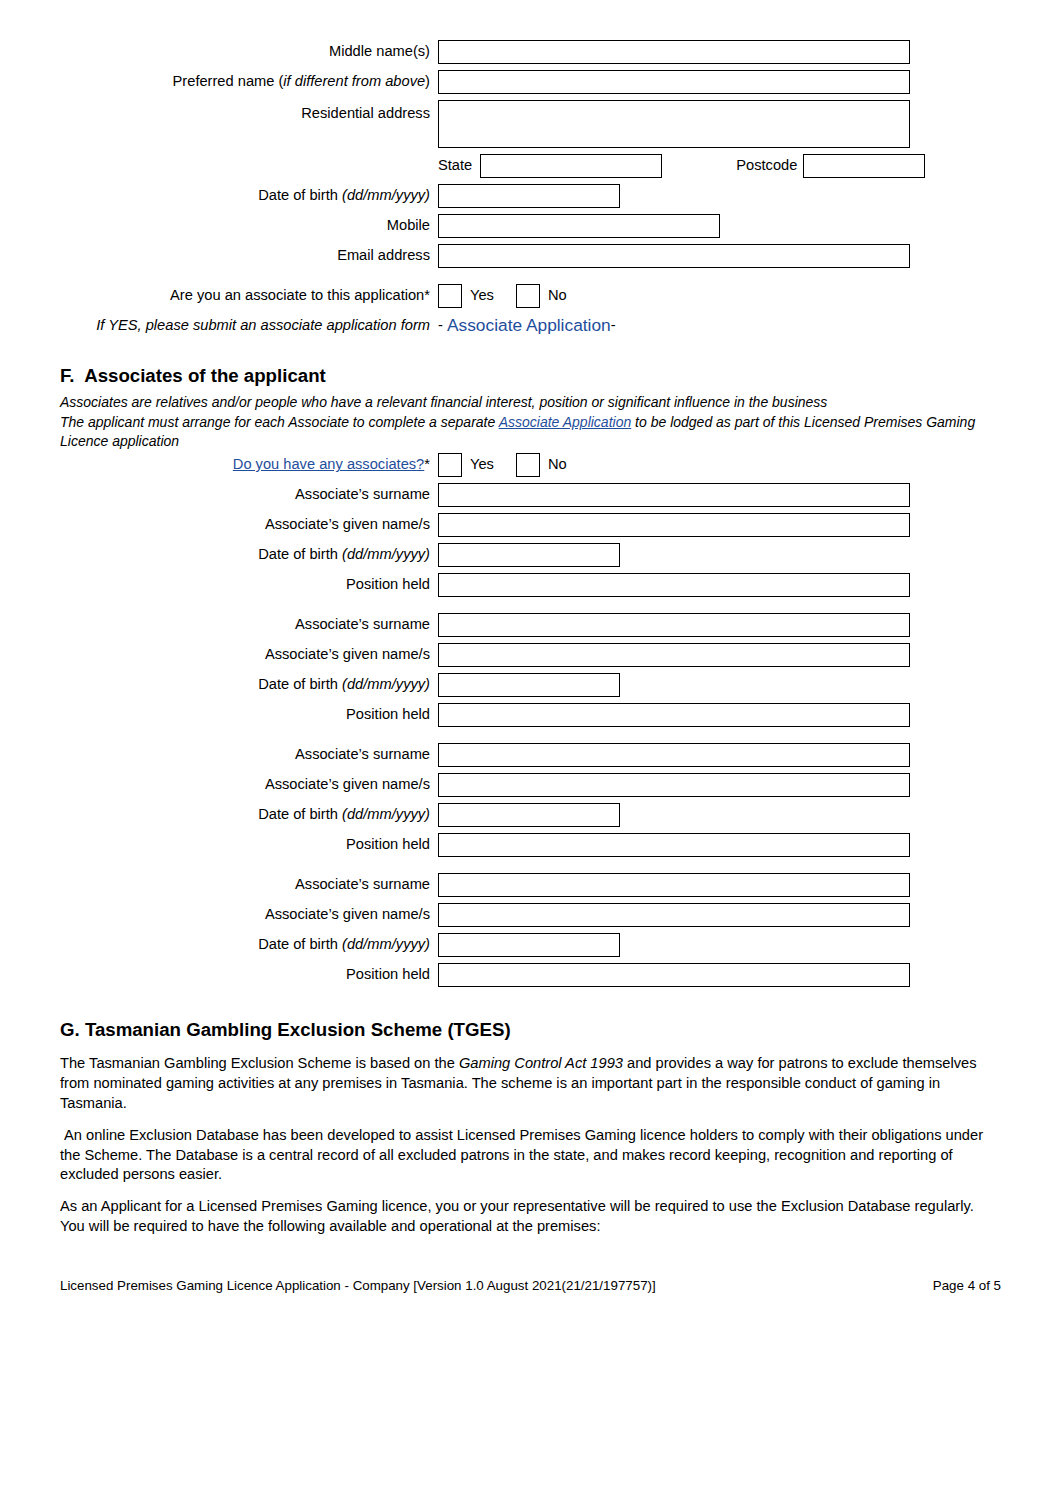Middle name(s)
Preferred name (if different from above)
Residential address
State
Postcode
Date of birth (dd/mm/yyyy)
Mobile
Email address
Are you an associate to this application*
Yes No
If YES, please submit an associate application form
- Associate Application-
F. Associates of the applicant
Associates are relatives and/or people who have a relevant financial interest, position or significant influence in the business
The applicant must arrange for each Associate to complete a separate Associate Application to be lodged as part of this Licensed Premises Gaming Licence application
Do you have any associates?*
Yes No
Associate’s surname
Associate’s given name/s
Date of birth (dd/mm/yyyy)
Position held
Associate’s surname
Associate’s given name/s
Date of birth (dd/mm/yyyy)
Position held
Associate’s surname
Associate’s given name/s
Date of birth (dd/mm/yyyy)
Position held
Associate’s surname
Associate’s given name/s
Date of birth (dd/mm/yyyy)
Position held
G. Tasmanian Gambling Exclusion Scheme (TGES)
The Tasmanian Gambling Exclusion Scheme is based on the Gaming Control Act 1993 and provides a way for patrons to exclude themselves from nominated gaming activities at any premises in Tasmania. The scheme is an important part in the responsible conduct of gaming in Tasmania.
An online Exclusion Database has been developed to assist Licensed Premises Gaming licence holders to comply with their obligations under the Scheme. The Database is a central record of all excluded patrons in the state, and makes record keeping, recognition and reporting of excluded persons easier.
As an Applicant for a Licensed Premises Gaming licence, you or your representative will be required to use the Exclusion Database regularly. You will be required to have the following available and operational at the premises:
Licensed Premises Gaming Licence Application - Company [Version 1.0 August 2021(21/21/197757)]
Page 4 of 5